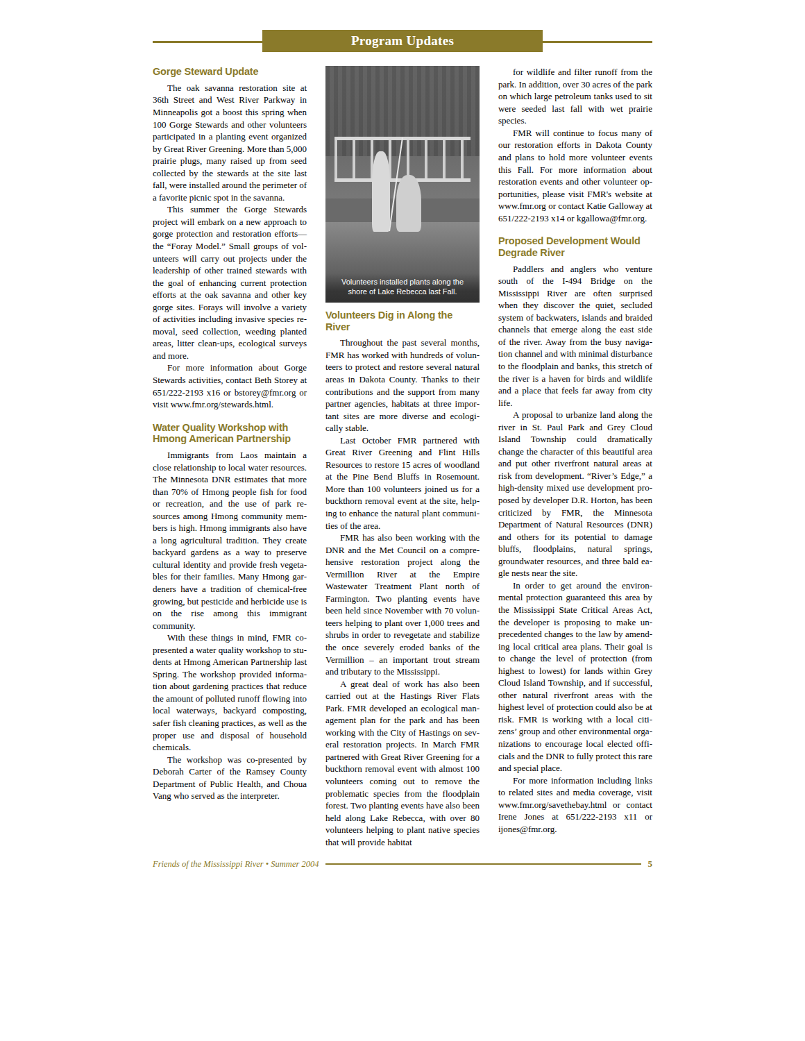Program Updates
Gorge Steward Update
The oak savanna restoration site at 36th Street and West River Parkway in Minneapolis got a boost this spring when 100 Gorge Stewards and other volunteers participated in a planting event organized by Great River Greening. More than 5,000 prairie plugs, many raised up from seed collected by the stewards at the site last fall, were installed around the perimeter of a favorite picnic spot in the savanna.
This summer the Gorge Stewards project will embark on a new approach to gorge protection and restoration efforts—the “Foray Model.” Small groups of volunteers will carry out projects under the leadership of other trained stewards with the goal of enhancing current protection efforts at the oak savanna and other key gorge sites. Forays will involve a variety of activities including invasive species removal, seed collection, weeding planted areas, litter clean-ups, ecological surveys and more.
For more information about Gorge Stewards activities, contact Beth Storey at 651/222-2193 x16 or bstorey@fmr.org or visit www.fmr.org/stewards.html.
Water Quality Workshop with Hmong American Partnership
Immigrants from Laos maintain a close relationship to local water resources. The Minnesota DNR estimates that more than 70% of Hmong people fish for food or recreation, and the use of park resources among Hmong community members is high. Hmong immigrants also have a long agricultural tradition. They create backyard gardens as a way to preserve cultural identity and provide fresh vegetables for their families. Many Hmong gardeners have a tradition of chemical-free growing, but pesticide and herbicide use is on the rise among this immigrant community.
With these things in mind, FMR co-presented a water quality workshop to students at Hmong American Partnership last Spring. The workshop provided information about gardening practices that reduce the amount of polluted runoff flowing into local waterways, backyard composting, safer fish cleaning practices, as well as the proper use and disposal of household chemicals.
The workshop was co-presented by Deborah Carter of the Ramsey County Department of Public Health, and Choua Vang who served as the interpreter.
Volunteers installed plants along the shore of Lake Rebecca last Fall.
Volunteers Dig in Along the River
Throughout the past several months, FMR has worked with hundreds of volunteers to protect and restore several natural areas in Dakota County. Thanks to their contributions and the support from many partner agencies, habitats at three important sites are more diverse and ecologically stable.
Last October FMR partnered with Great River Greening and Flint Hills Resources to restore 15 acres of woodland at the Pine Bend Bluffs in Rosemount. More than 100 volunteers joined us for a buckthorn removal event at the site, helping to enhance the natural plant communities of the area.
FMR has also been working with the DNR and the Met Council on a comprehensive restoration project along the Vermillion River at the Empire Wastewater Treatment Plant north of Farmington. Two planting events have been held since November with 70 volunteers helping to plant over 1,000 trees and shrubs in order to revegetate and stabilize the once severely eroded banks of the Vermillion – an important trout stream and tributary to the Mississippi.
A great deal of work has also been carried out at the Hastings River Flats Park. FMR developed an ecological management plan for the park and has been working with the City of Hastings on several restoration projects. In March FMR partnered with Great River Greening for a buckthorn removal event with almost 100 volunteers coming out to remove the problematic species from the floodplain forest. Two planting events have also been held along Lake Rebecca, with over 80 volunteers helping to plant native species that will provide habitat
for wildlife and filter runoff from the park. In addition, over 30 acres of the park on which large petroleum tanks used to sit were seeded last fall with wet prairie species.
FMR will continue to focus many of our restoration efforts in Dakota County and plans to hold more volunteer events this Fall. For more information about restoration events and other volunteer opportunities, please visit FMR's website at www.fmr.org or contact Katie Galloway at 651/222-2193 x14 or kgallowa@fmr.org.
Proposed Development Would Degrade River
Paddlers and anglers who venture south of the I-494 Bridge on the Mississippi River are often surprised when they discover the quiet, secluded system of backwaters, islands and braided channels that emerge along the east side of the river. Away from the busy navigation channel and with minimal disturbance to the floodplain and banks, this stretch of the river is a haven for birds and wildlife and a place that feels far away from city life.
A proposal to urbanize land along the river in St. Paul Park and Grey Cloud Island Township could dramatically change the character of this beautiful area and put other riverfront natural areas at risk from development. “River’s Edge,” a high-density mixed use development proposed by developer D.R. Horton, has been criticized by FMR, the Minnesota Department of Natural Resources (DNR) and others for its potential to damage bluffs, floodplains, natural springs, groundwater resources, and three bald eagle nests near the site.
In order to get around the environmental protection guaranteed this area by the Mississippi State Critical Areas Act, the developer is proposing to make unprecedented changes to the law by amending local critical area plans. Their goal is to change the level of protection (from highest to lowest) for lands within Grey Cloud Island Township, and if successful, other natural riverfront areas with the highest level of protection could also be at risk. FMR is working with a local citizens’ group and other environmental organizations to encourage local elected officials and the DNR to fully protect this rare and special place.
For more information including links to related sites and media coverage, visit www.fmr.org/savethebay.html or contact Irene Jones at 651/222-2193 x11 or ijones@fmr.org.
Friends of the Mississippi River • Summer 2004
5